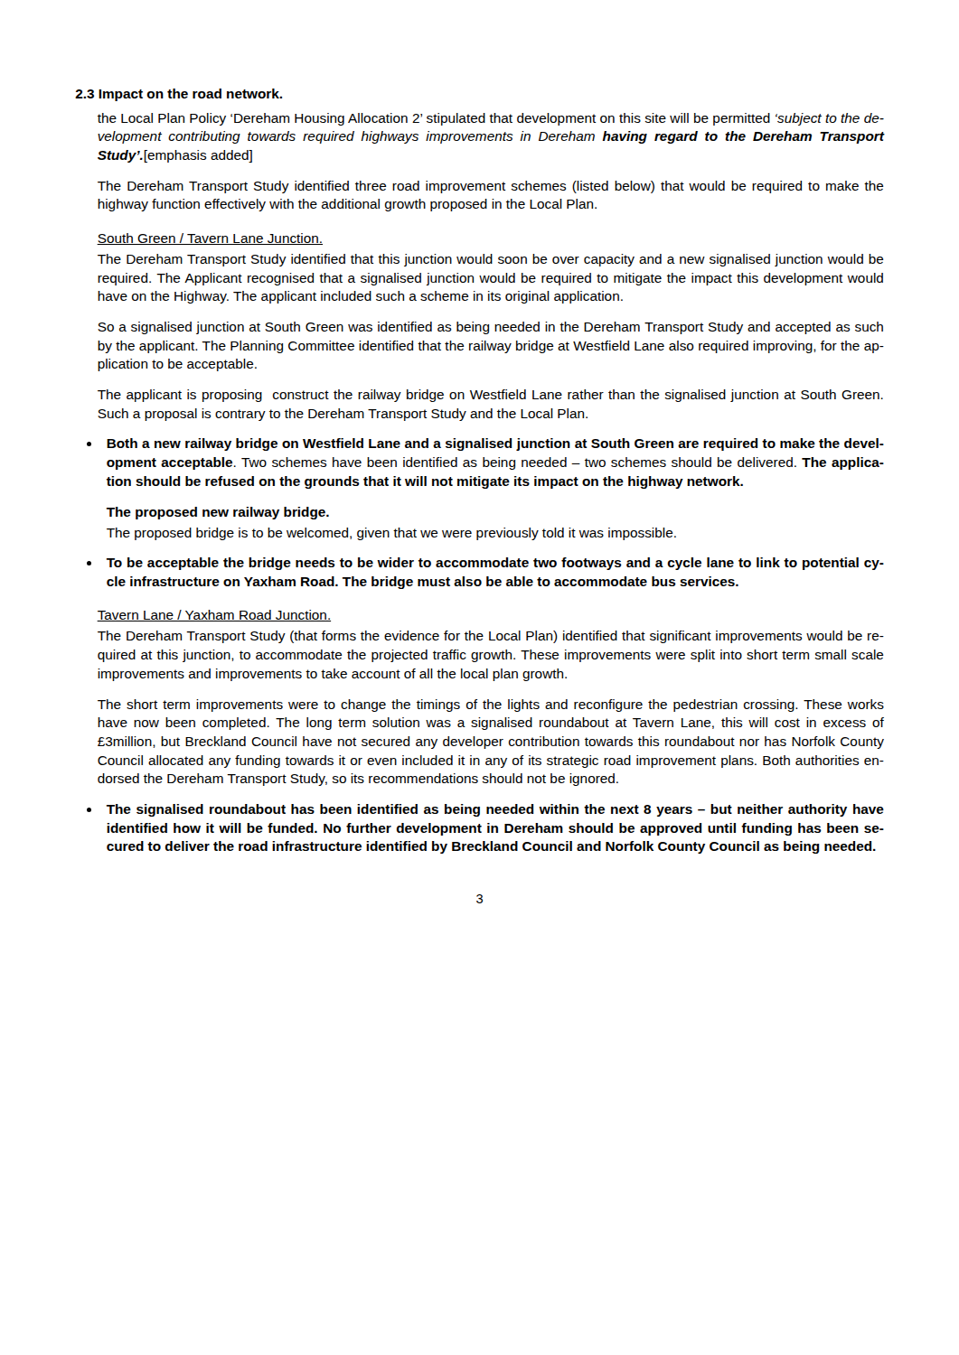2.3 Impact on the road network.
the Local Plan Policy ‘Dereham Housing Allocation 2’ stipulated that development on this site will be permitted ‘subject to the development contributing towards required highways improvements in Dereham having regard to the Dereham Transport Study’.[emphasis added]
The Dereham Transport Study identified three road improvement schemes (listed below) that would be required to make the highway function effectively with the additional growth proposed in the Local Plan.
South Green / Tavern Lane Junction.
The Dereham Transport Study identified that this junction would soon be over capacity and a new signalised junction would be required. The Applicant recognised that a signalised junction would be required to mitigate the impact this development would have on the Highway. The applicant included such a scheme in its original application.
So a signalised junction at South Green was identified as being needed in the Dereham Transport Study and accepted as such by the applicant. The Planning Committee identified that the railway bridge at Westfield Lane also required improving, for the application to be acceptable.
The applicant is proposing construct the railway bridge on Westfield Lane rather than the signalised junction at South Green. Such a proposal is contrary to the Dereham Transport Study and the Local Plan.
Both a new railway bridge on Westfield Lane and a signalised junction at South Green are required to make the development acceptable. Two schemes have been identified as being needed – two schemes should be delivered. The application should be refused on the grounds that it will not mitigate its impact on the highway network.
The proposed new railway bridge.
The proposed bridge is to be welcomed, given that we were previously told it was impossible.
To be acceptable the bridge needs to be wider to accommodate two footways and a cycle lane to link to potential cycle infrastructure on Yaxham Road. The bridge must also be able to accommodate bus services.
Tavern Lane / Yaxham Road Junction.
The Dereham Transport Study (that forms the evidence for the Local Plan) identified that significant improvements would be required at this junction, to accommodate the projected traffic growth. These improvements were split into short term small scale improvements and improvements to take account of all the local plan growth.
The short term improvements were to change the timings of the lights and reconfigure the pedestrian crossing. These works have now been completed. The long term solution was a signalised roundabout at Tavern Lane, this will cost in excess of £3million, but Breckland Council have not secured any developer contribution towards this roundabout nor has Norfolk County Council allocated any funding towards it or even included it in any of its strategic road improvement plans. Both authorities endorsed the Dereham Transport Study, so its recommendations should not be ignored.
The signalised roundabout has been identified as being needed within the next 8 years – but neither authority have identified how it will be funded. No further development in Dereham should be approved until funding has been secured to deliver the road infrastructure identified by Breckland Council and Norfolk County Council as being needed.
3